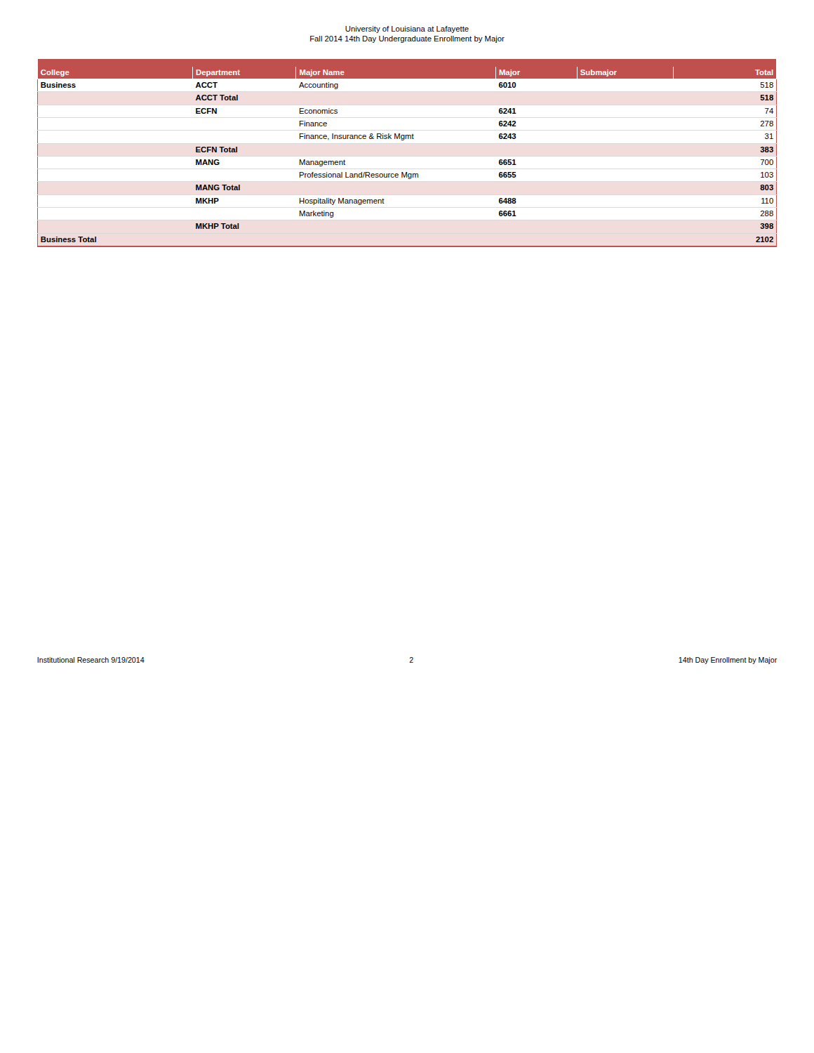University of Louisiana at Lafayette
Fall 2014 14th Day Undergraduate Enrollment by Major
| College | Department | Major Name | Major | Submajor | Total |
| --- | --- | --- | --- | --- | --- |
| Business | ACCT | Accounting | 6010 | | 518 |
| | ACCT Total | | | | 518 |
| | ECFN | Economics | 6241 | | 74 |
| | | Finance | 6242 | | 278 |
| | | Finance, Insurance & Risk Mgmt | 6243 | | 31 |
| | ECFN Total | | | | 383 |
| | MANG | Management | 6651 | | 700 |
| | | Professional Land/Resource Mgm | 6655 | | 103 |
| | MANG Total | | | | 803 |
| | MKHP | Hospitality Management | 6488 | | 110 |
| | | Marketing | 6661 | | 288 |
| | MKHP Total | | | | 398 |
| Business Total | | | | | 2102 |
Institutional Research 9/19/2014 14th Day Enrollment by Major
2